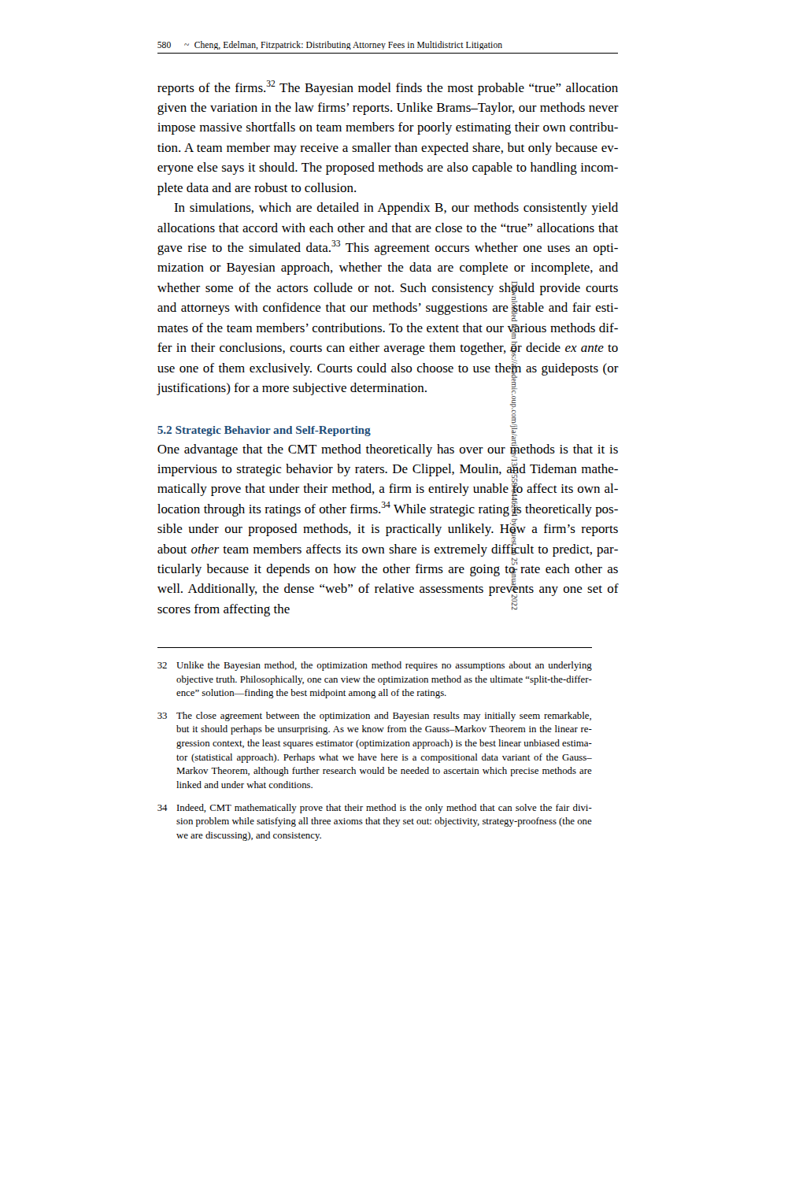580~Cheng, Edelman, Fitzpatrick: Distributing Attorney Fees in Multidistrict Litigation
reports of the firms.32 The Bayesian model finds the most probable “true” allocation given the variation in the law firms’ reports. Unlike Brams–Taylor, our methods never impose massive shortfalls on team members for poorly estimating their own contribution. A team member may receive a smaller than expected share, but only because everyone else says it should. The proposed methods are also capable to handling incomplete data and are robust to collusion.
In simulations, which are detailed in Appendix B, our methods consistently yield allocations that accord with each other and that are close to the “true” allocations that gave rise to the simulated data.33 This agreement occurs whether one uses an optimization or Bayesian approach, whether the data are complete or incomplete, and whether some of the actors collude or not. Such consistency should provide courts and attorneys with confidence that our methods’ suggestions are stable and fair estimates of the team members’ contributions. To the extent that our various methods differ in their conclusions, courts can either average them together, or decide ex ante to use one of them exclusively. Courts could also choose to use them as guideposts (or justifications) for a more subjective determination.
5.2 Strategic Behavior and Self-Reporting
One advantage that the CMT method theoretically has over our methods is that it is impervious to strategic behavior by raters. De Clippel, Moulin, and Tideman mathematically prove that under their method, a firm is entirely unable to affect its own allocation through its ratings of other firms.34 While strategic rating is theoretically possible under our proposed methods, it is practically unlikely. How a firm’s reports about other team members affects its own share is extremely difficult to predict, particularly because it depends on how the other firms are going to rate each other as well. Additionally, the dense “web” of relative assessments prevents any one set of scores from affecting the
Unlike the Bayesian method, the optimization method requires no assumptions about an underlying objective truth. Philosophically, one can view the optimization method as the ultimate “split-the-difference” solution—finding the best midpoint among all of the ratings.
The close agreement between the optimization and Bayesian results may initially seem remarkable, but it should perhaps be unsurprising. As we know from the Gauss–Markov Theorem in the linear regression context, the least squares estimator (optimization approach) is the best linear unbiased estimator (statistical approach). Perhaps what we have here is a compositional data variant of the Gauss–Markov Theorem, although further research would be needed to ascertain which precise methods are linked and under what conditions.
Indeed, CMT mathematically prove that their method is the only method that can solve the fair division problem while satisfying all three axioms that they set out: objectivity, strategy-proofness (the one we are discussing), and consistency.
Downloaded from https://academic.oup.com/jla/article/13/1/558/6446264 by guest on 25 January 2022